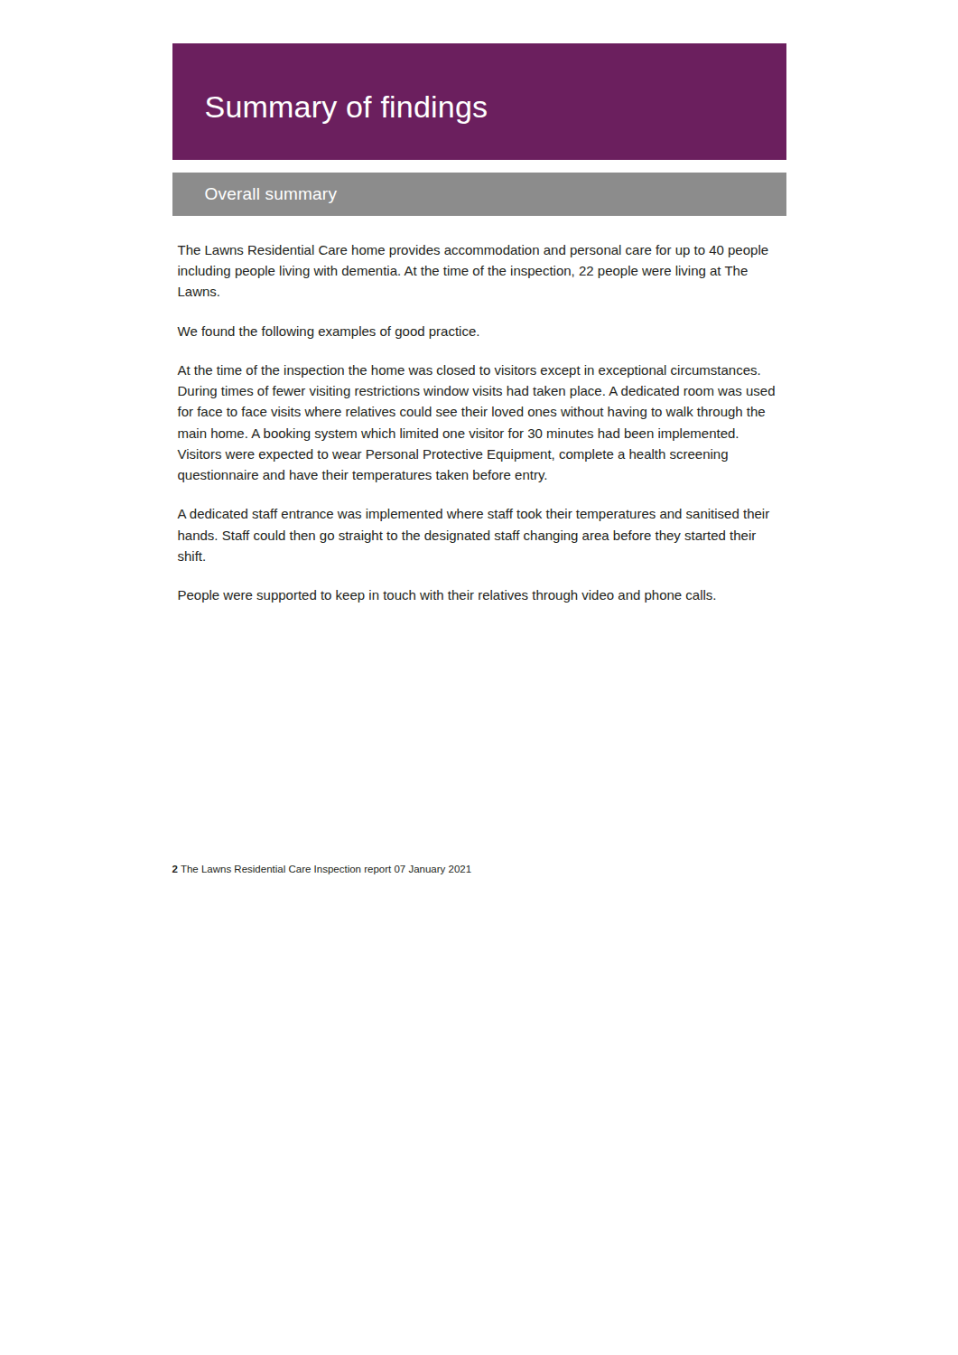Summary of findings
Overall summary
The Lawns Residential Care home provides accommodation and personal care for up to 40 people including people living with dementia. At the time of the inspection, 22 people were living at The Lawns.
We found the following examples of good practice.
At the time of the inspection the home was closed to visitors except in exceptional circumstances. During times of fewer visiting restrictions window visits had taken place. A dedicated room was used for face to face visits where relatives could see their loved ones without having to walk through the main home. A booking system which limited one visitor for 30 minutes had been implemented. Visitors were expected to wear Personal Protective Equipment, complete a health screening questionnaire and have their temperatures taken before entry.
A dedicated staff entrance was implemented where staff took their temperatures and sanitised their hands. Staff could then go straight to the designated staff changing area before they started their shift.
People were supported to keep in touch with their relatives through video and phone calls.
2 The Lawns Residential Care Inspection report 07 January 2021